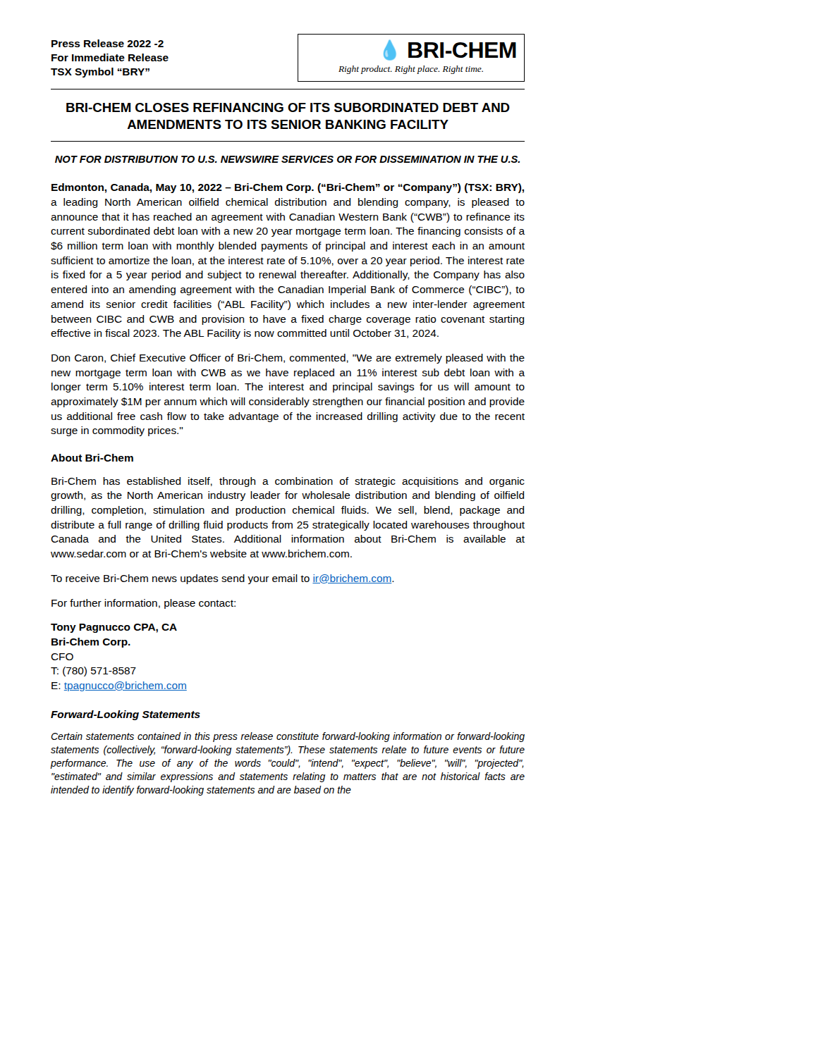Press Release 2022 -2
For Immediate Release
TSX Symbol “BRY”
💧 BRI-CHEM
Right product. Right place. Right time.
Bri-Chem Closes Refinancing of its Subordinated Debt and Amendments to its Senior Banking Facility
NOT FOR DISTRIBUTION TO U.S. NEWSWIRE SERVICES OR FOR DISSEMINATION IN THE U.S.
Edmonton, Canada, May 10, 2022 – Bri-Chem Corp. (“Bri-Chem” or “Company”) (TSX: BRY), a leading North American oilfield chemical distribution and blending company, is pleased to announce that it has reached an agreement with Canadian Western Bank (“CWB”) to refinance its current subordinated debt loan with a new 20 year mortgage term loan. The financing consists of a $6 million term loan with monthly blended payments of principal and interest each in an amount sufficient to amortize the loan, at the interest rate of 5.10%, over a 20 year period. The interest rate is fixed for a 5 year period and subject to renewal thereafter. Additionally, the Company has also entered into an amending agreement with the Canadian Imperial Bank of Commerce (“CIBC”), to amend its senior credit facilities (“ABL Facility”) which includes a new inter-lender agreement between CIBC and CWB and provision to have a fixed charge coverage ratio covenant starting effective in fiscal 2023. The ABL Facility is now committed until October 31, 2024.
Don Caron, Chief Executive Officer of Bri-Chem, commented, "We are extremely pleased with the new mortgage term loan with CWB as we have replaced an 11% interest sub debt loan with a longer term 5.10% interest term loan. The interest and principal savings for us will amount to approximately $1M per annum which will considerably strengthen our financial position and provide us additional free cash flow to take advantage of the increased drilling activity due to the recent surge in commodity prices."
About Bri-Chem
Bri-Chem has established itself, through a combination of strategic acquisitions and organic growth, as the North American industry leader for wholesale distribution and blending of oilfield drilling, completion, stimulation and production chemical fluids. We sell, blend, package and distribute a full range of drilling fluid products from 25 strategically located warehouses throughout Canada and the United States. Additional information about Bri-Chem is available at www.sedar.com or at Bri-Chem's website at www.brichem.com.
To receive Bri-Chem news updates send your email to ir@brichem.com.
For further information, please contact:
Tony Pagnucco CPA, CA
Bri-Chem Corp.
CFO
T: (780) 571-8587
E: tpagnucco@brichem.com
Forward-Looking Statements
Certain statements contained in this press release constitute forward-looking information or forward-looking statements (collectively, “forward-looking statements”). These statements relate to future events or future performance. The use of any of the words "could", "intend", "expect", "believe", "will", "projected", "estimated" and similar expressions and statements relating to matters that are not historical facts are intended to identify forward-looking statements and are based on the